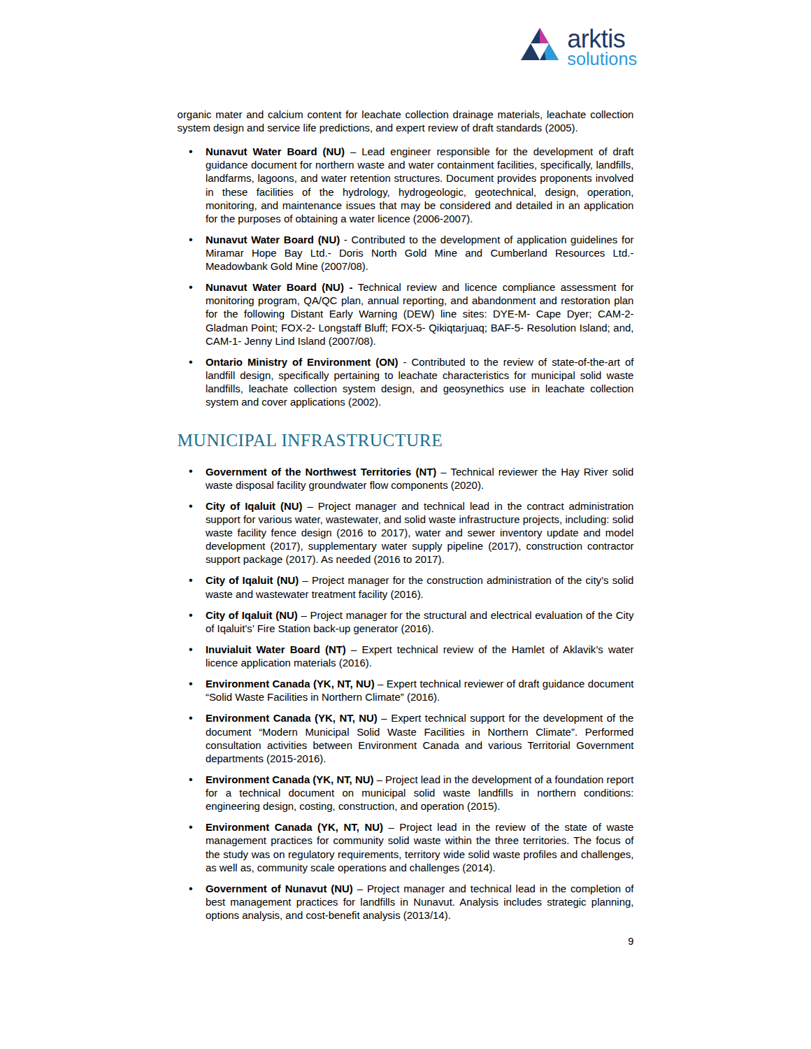arktis solutions
organic mater and calcium content for leachate collection drainage materials, leachate collection system design and service life predictions, and expert review of draft standards (2005).
Nunavut Water Board (NU) – Lead engineer responsible for the development of draft guidance document for northern waste and water containment facilities, specifically, landfills, landfarms, lagoons, and water retention structures. Document provides proponents involved in these facilities of the hydrology, hydrogeologic, geotechnical, design, operation, monitoring, and maintenance issues that may be considered and detailed in an application for the purposes of obtaining a water licence (2006-2007).
Nunavut Water Board (NU) - Contributed to the development of application guidelines for Miramar Hope Bay Ltd.- Doris North Gold Mine and Cumberland Resources Ltd.- Meadowbank Gold Mine (2007/08).
Nunavut Water Board (NU) - Technical review and licence compliance assessment for monitoring program, QA/QC plan, annual reporting, and abandonment and restoration plan for the following Distant Early Warning (DEW) line sites: DYE-M- Cape Dyer; CAM-2- Gladman Point; FOX-2- Longstaff Bluff; FOX-5- Qikiqtarjuaq; BAF-5- Resolution Island; and, CAM-1- Jenny Lind Island (2007/08).
Ontario Ministry of Environment (ON) - Contributed to the review of state-of-the-art of landfill design, specifically pertaining to leachate characteristics for municipal solid waste landfills, leachate collection system design, and geosynethics use in leachate collection system and cover applications (2002).
MUNICIPAL INFRASTRUCTURE
Government of the Northwest Territories (NT) – Technical reviewer the Hay River solid waste disposal facility groundwater flow components (2020).
City of Iqaluit (NU) – Project manager and technical lead in the contract administration support for various water, wastewater, and solid waste infrastructure projects, including: solid waste facility fence design (2016 to 2017), water and sewer inventory update and model development (2017), supplementary water supply pipeline (2017), construction contractor support package (2017). As needed (2016 to 2017).
City of Iqaluit (NU) – Project manager for the construction administration of the city’s solid waste and wastewater treatment facility (2016).
City of Iqaluit (NU) – Project manager for the structural and electrical evaluation of the City of Iqaluit’s’ Fire Station back-up generator (2016).
Inuvialuit Water Board (NT) – Expert technical review of the Hamlet of Aklavik’s water licence application materials (2016).
Environment Canada (YK, NT, NU) – Expert technical reviewer of draft guidance document “Solid Waste Facilities in Northern Climate” (2016).
Environment Canada (YK, NT, NU) – Expert technical support for the development of the document “Modern Municipal Solid Waste Facilities in Northern Climate”. Performed consultation activities between Environment Canada and various Territorial Government departments (2015-2016).
Environment Canada (YK, NT, NU) – Project lead in the development of a foundation report for a technical document on municipal solid waste landfills in northern conditions: engineering design, costing, construction, and operation (2015).
Environment Canada (YK, NT, NU) – Project lead in the review of the state of waste management practices for community solid waste within the three territories. The focus of the study was on regulatory requirements, territory wide solid waste profiles and challenges, as well as, community scale operations and challenges (2014).
Government of Nunavut (NU) – Project manager and technical lead in the completion of best management practices for landfills in Nunavut. Analysis includes strategic planning, options analysis, and cost-benefit analysis (2013/14).
9